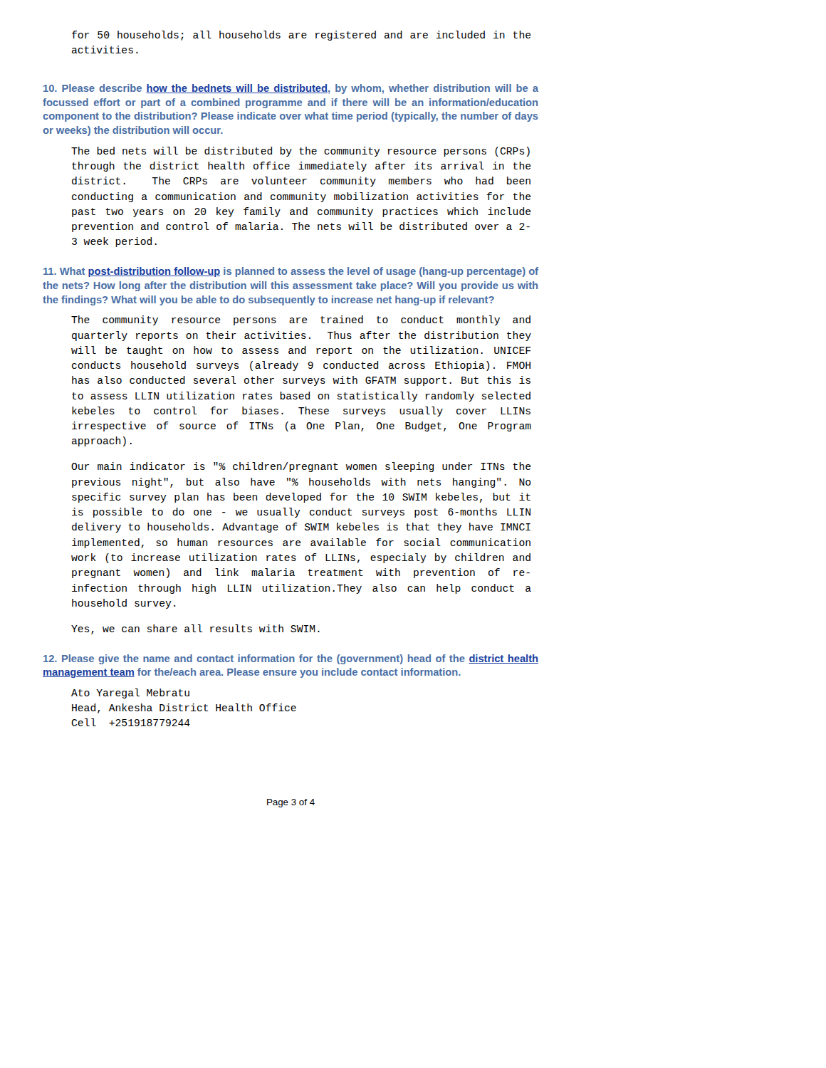for 50 households; all households are registered and are included in the activities.
10. Please describe how the bednets will be distributed, by whom, whether distribution will be a focussed effort or part of a combined programme and if there will be an information/education component to the distribution? Please indicate over what time period (typically, the number of days or weeks) the distribution will occur.
The bed nets will be distributed by the community resource persons (CRPs) through the district health office immediately after its arrival in the district. The CRPs are volunteer community members who had been conducting a communication and community mobilization activities for the past two years on 20 key family and community practices which include prevention and control of malaria. The nets will be distributed over a 2-3 week period.
11. What post-distribution follow-up is planned to assess the level of usage (hang-up percentage) of the nets? How long after the distribution will this assessment take place? Will you provide us with the findings? What will you be able to do subsequently to increase net hang-up if relevant?
The community resource persons are trained to conduct monthly and quarterly reports on their activities. Thus after the distribution they will be taught on how to assess and report on the utilization. UNICEF conducts household surveys (already 9 conducted across Ethiopia). FMOH has also conducted several other surveys with GFATM support. But this is to assess LLIN utilization rates based on statistically randomly selected kebeles to control for biases. These surveys usually cover LLINs irrespective of source of ITNs (a One Plan, One Budget, One Program approach).
Our main indicator is "% children/pregnant women sleeping under ITNs the previous night", but also have "% households with nets hanging". No specific survey plan has been developed for the 10 SWIM kebeles, but it is possible to do one - we usually conduct surveys post 6-months LLIN delivery to households. Advantage of SWIM kebeles is that they have IMNCI implemented, so human resources are available for social communication work (to increase utilization rates of LLINs, especialy by children and pregnant women) and link malaria treatment with prevention of re-infection through high LLIN utilization.They also can help conduct a household survey.
Yes, we can share all results with SWIM.
12. Please give the name and contact information for the (government) head of the district health management team for the/each area. Please ensure you include contact information.
Ato Yaregal Mebratu
Head, Ankesha District Health Office
Cell +251918779244
Page 3 of 4